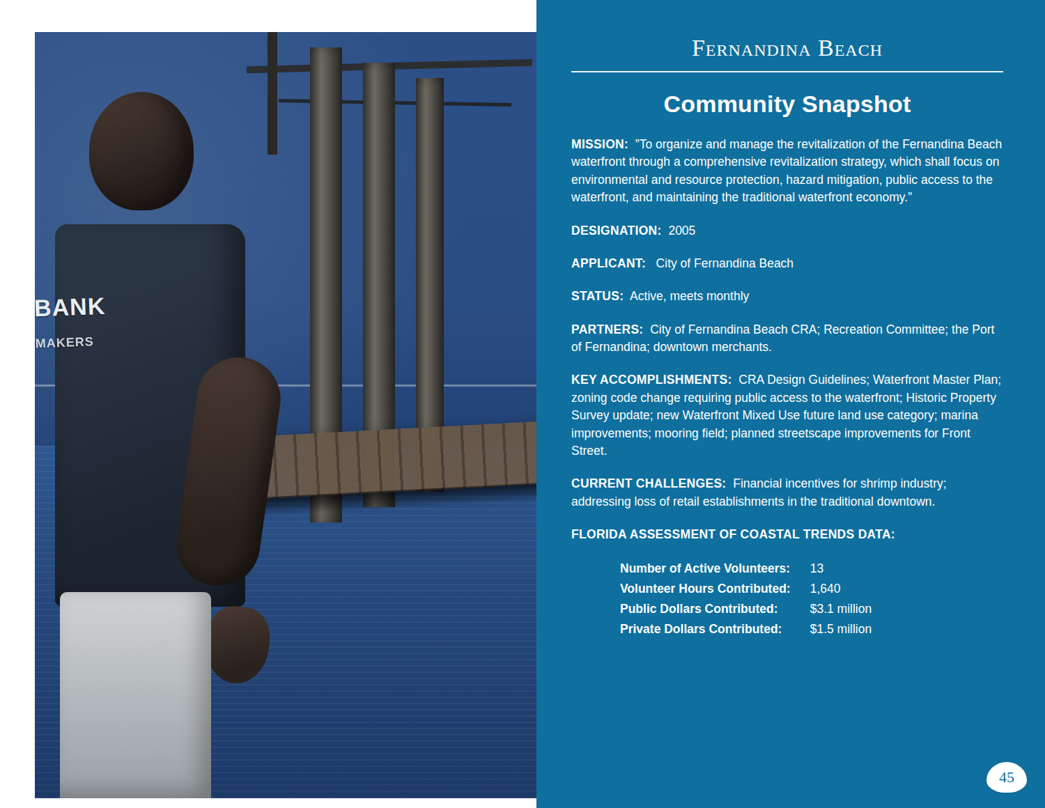BANK
MAKERS
Photo: State Archives of Florida
Fernandina Beach
Community Snapshot
MISSION: ”To organize and manage the revitalization of the Fernandina Beach waterfront through a comprehensive revitalization strategy, which shall focus on environmental and resource protection, hazard mitigation, public access to the waterfront, and maintaining the traditional waterfront economy.”
DESIGNATION: 2005
APPLICANT: City of Fernandina Beach
STATUS: Active, meets monthly
PARTNERS: City of Fernandina Beach CRA; Recreation Committee; the Port of Fernandina; downtown merchants.
KEY ACCOMPLISHMENTS: CRA Design Guidelines; Waterfront Master Plan; zoning code change requiring public access to the waterfront; Historic Property Survey update; new Waterfront Mixed Use future land use category; marina improvements; mooring field; planned streetscape improvements for Front Street.
CURRENT CHALLENGES: Financial incentives for shrimp industry; addressing loss of retail establishments in the traditional downtown.
FLORIDA ASSESSMENT OF COASTAL TRENDS DATA:
| Number of Active Volunteers: | 13 |
| Volunteer Hours Contributed: | 1,640 |
| Public Dollars Contributed: | $3.1 million |
| Private Dollars Contributed: | $1.5 million |
45